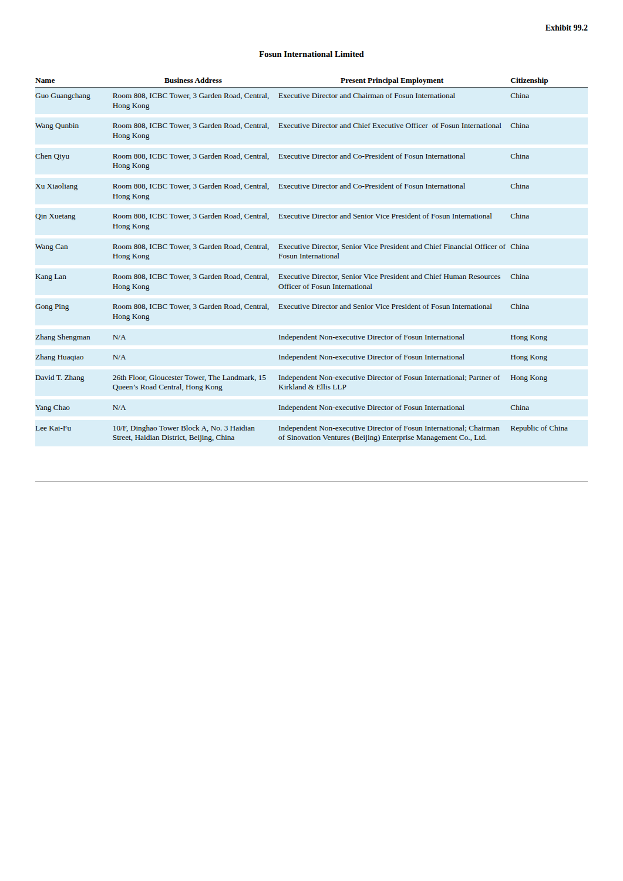Exhibit 99.2
Fosun International Limited
| Name | Business Address | Present Principal Employment | Citizenship |
| --- | --- | --- | --- |
| Guo Guangchang | Room 808, ICBC Tower, 3 Garden Road, Central, Hong Kong | Executive Director and Chairman of Fosun International | China |
| Wang Qunbin | Room 808, ICBC Tower, 3 Garden Road, Central, Hong Kong | Executive Director and Chief Executive Officer of Fosun International | China |
| Chen Qiyu | Room 808, ICBC Tower, 3 Garden Road, Central, Hong Kong | Executive Director and Co-President of Fosun International | China |
| Xu Xiaoliang | Room 808, ICBC Tower, 3 Garden Road, Central, Hong Kong | Executive Director and Co-President of Fosun International | China |
| Qin Xuetang | Room 808, ICBC Tower, 3 Garden Road, Central, Hong Kong | Executive Director and Senior Vice President of Fosun International | China |
| Wang Can | Room 808, ICBC Tower, 3 Garden Road, Central, Hong Kong | Executive Director, Senior Vice President and Chief Financial Officer of Fosun International | China |
| Kang Lan | Room 808, ICBC Tower, 3 Garden Road, Central, Hong Kong | Executive Director, Senior Vice President and Chief Human Resources Officer of Fosun International | China |
| Gong Ping | Room 808, ICBC Tower, 3 Garden Road, Central, Hong Kong | Executive Director and Senior Vice President of Fosun International | China |
| Zhang Shengman | N/A | Independent Non-executive Director of Fosun International | Hong Kong |
| Zhang Huaqiao | N/A | Independent Non-executive Director of Fosun International | Hong Kong |
| David T. Zhang | 26th Floor, Gloucester Tower, The Landmark, 15 Queen’s Road Central, Hong Kong | Independent Non-executive Director of Fosun International; Partner of Kirkland & Ellis LLP | Hong Kong |
| Yang Chao | N/A | Independent Non-executive Director of Fosun International | China |
| Lee Kai-Fu | 10/F, Dinghao Tower Block A, No. 3 Haidian Street, Haidian District, Beijing, China | Independent Non-executive Director of Fosun International; Chairman of Sinovation Ventures (Beijing) Enterprise Management Co., Ltd. | Republic of China |